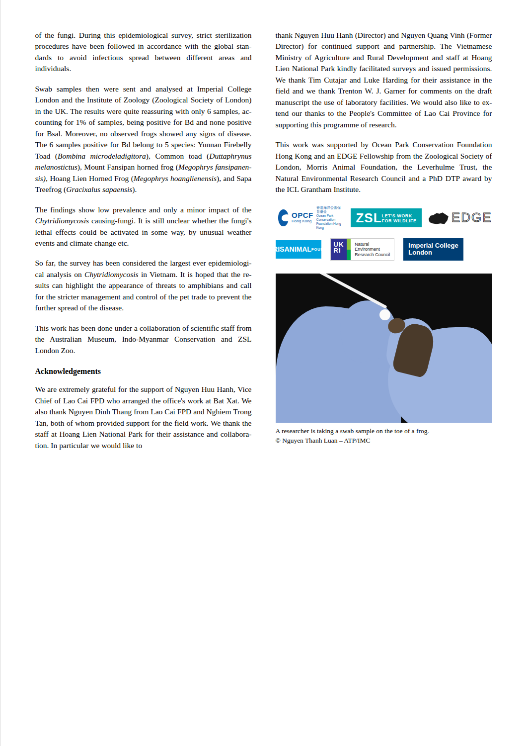of the fungi. During this epidemiological survey, strict sterilization procedures have been followed in accordance with the global standards to avoid infectious spread between different areas and individuals.
Swab samples then were sent and analysed at Imperial College London and the Institute of Zoology (Zoological Society of London) in the UK. The results were quite reassuring with only 6 samples, accounting for 1% of samples, being positive for Bd and none positive for Bsal. Moreover, no observed frogs showed any signs of disease. The 6 samples positive for Bd belong to 5 species: Yunnan Firebelly Toad (Bombina microdeladigitora), Common toad (Duttaphrynus melanostictus), Mount Fansipan horned frog (Megophrys fansipanensis), Hoang Lien Horned Frog (Megophrys hoanglienensis), and Sapa Treefrog (Gracixalus sapaensis).
The findings show low prevalence and only a minor impact of the Chytridiomycosis causing-fungi. It is still unclear whether the fungi's lethal effects could be activated in some way, by unusual weather events and climate change etc.
So far, the survey has been considered the largest ever epidemiological analysis on Chytridiomycosis in Vietnam. It is hoped that the results can highlight the appearance of threats to amphibians and call for the stricter management and control of the pet trade to prevent the further spread of the disease.
This work has been done under a collaboration of scientific staff from the Australian Museum, Indo-Myanmar Conservation and ZSL London Zoo.
Acknowledgements
We are extremely grateful for the support of Nguyen Huu Hanh, Vice Chief of Lao Cai FPD who arranged the office's work at Bat Xat. We also thank Nguyen Dinh Thang from Lao Cai FPD and Nghiem Trong Tan, both of whom provided support for the field work. We thank the staff at Hoang Lien National Park for their assistance and collaboration. In particular we would like to
thank Nguyen Huu Hanh (Director) and Nguyen Quang Vinh (Former Director) for continued support and partnership. The Vietnamese Ministry of Agriculture and Rural Development and staff at Hoang Lien National Park kindly facilitated surveys and issued permissions. We thank Tim Cutajar and Luke Harding for their assistance in the field and we thank Trenton W. J. Garner for comments on the draft manuscript the use of laboratory facilities. We would also like to extend our thanks to the People's Committee of Lao Cai Province for supporting this programme of research.
This work was supported by Ocean Park Conservation Foundation Hong Kong and an EDGE Fellowship from the Zoological Society of London, Morris Animal Foundation, the Leverhulme Trust, the Natural Environmental Research Council and a PhD DTP award by the ICL Grantham Institute.
OPCF
Hong Kong
香港海洋公園保育基金
Ocean Park Conservation Foundation Hong Kong
ZSL
LET'S WORK FOR WILDLIFE
EDGE
MORRIS
ANIMAL
FOUNDATION
UK
RI
Natural
Environment
Research Council
Imperial College
London
A researcher is taking a swab sample on the toe of a frog.
© Nguyen Thanh Luan – ATP/IMC